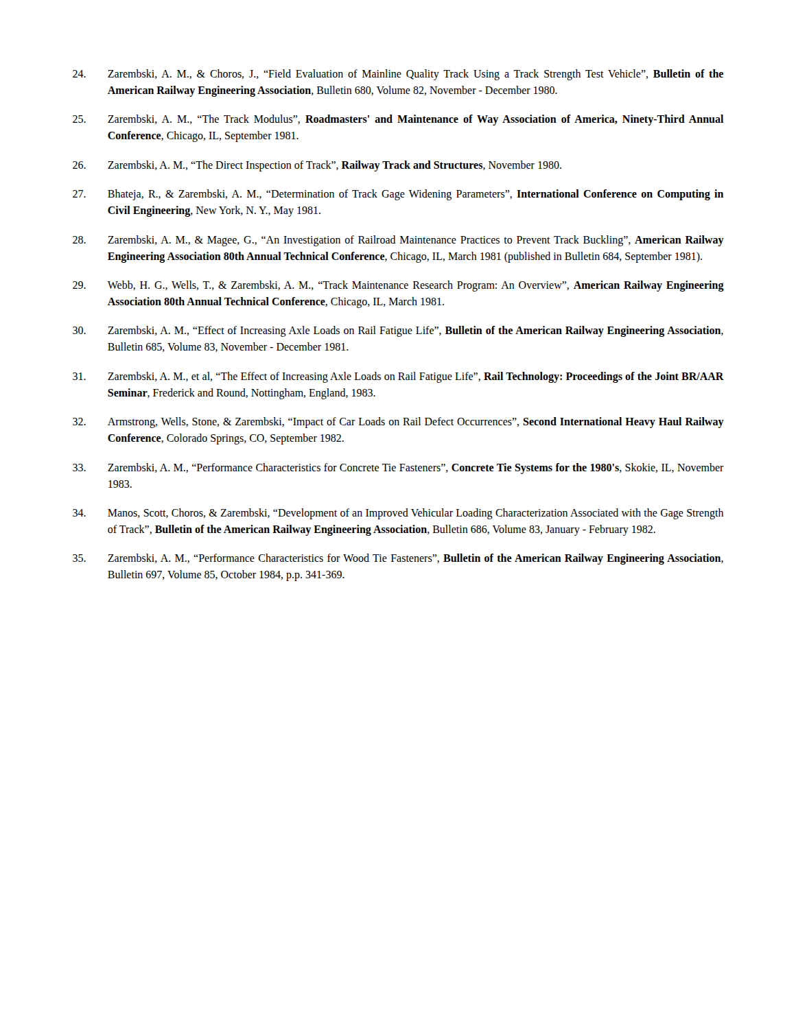24. Zarembski, A. M., & Choros, J., “Field Evaluation of Mainline Quality Track Using a Track Strength Test Vehicle”, Bulletin of the American Railway Engineering Association, Bulletin 680, Volume 82, November - December 1980.
25. Zarembski, A. M., “The Track Modulus”, Roadmasters' and Maintenance of Way Association of America, Ninety-Third Annual Conference, Chicago, IL, September 1981.
26. Zarembski, A. M., “The Direct Inspection of Track”, Railway Track and Structures, November 1980.
27. Bhateja, R., & Zarembski, A. M., “Determination of Track Gage Widening Parameters”, International Conference on Computing in Civil Engineering, New York, N. Y., May 1981.
28. Zarembski, A. M., & Magee, G., “An Investigation of Railroad Maintenance Practices to Prevent Track Buckling”, American Railway Engineering Association 80th Annual Technical Conference, Chicago, IL, March 1981 (published in Bulletin 684, September 1981).
29. Webb, H. G., Wells, T., & Zarembski, A. M., “Track Maintenance Research Program: An Overview”, American Railway Engineering Association 80th Annual Technical Conference, Chicago, IL, March 1981.
30. Zarembski, A. M., “Effect of Increasing Axle Loads on Rail Fatigue Life”, Bulletin of the American Railway Engineering Association, Bulletin 685, Volume 83, November - December 1981.
31. Zarembski, A. M., et al, “The Effect of Increasing Axle Loads on Rail Fatigue Life”, Rail Technology: Proceedings of the Joint BR/AAR Seminar, Frederick and Round, Nottingham, England, 1983.
32. Armstrong, Wells, Stone, & Zarembski, “Impact of Car Loads on Rail Defect Occurrences”, Second International Heavy Haul Railway Conference, Colorado Springs, CO, September 1982.
33. Zarembski, A. M., “Performance Characteristics for Concrete Tie Fasteners”, Concrete Tie Systems for the 1980's, Skokie, IL, November 1983.
34. Manos, Scott, Choros, & Zarembski, “Development of an Improved Vehicular Loading Characterization Associated with the Gage Strength of Track”, Bulletin of the American Railway Engineering Association, Bulletin 686, Volume 83, January - February 1982.
35. Zarembski, A. M., “Performance Characteristics for Wood Tie Fasteners”, Bulletin of the American Railway Engineering Association, Bulletin 697, Volume 85, October 1984, p.p. 341-369.